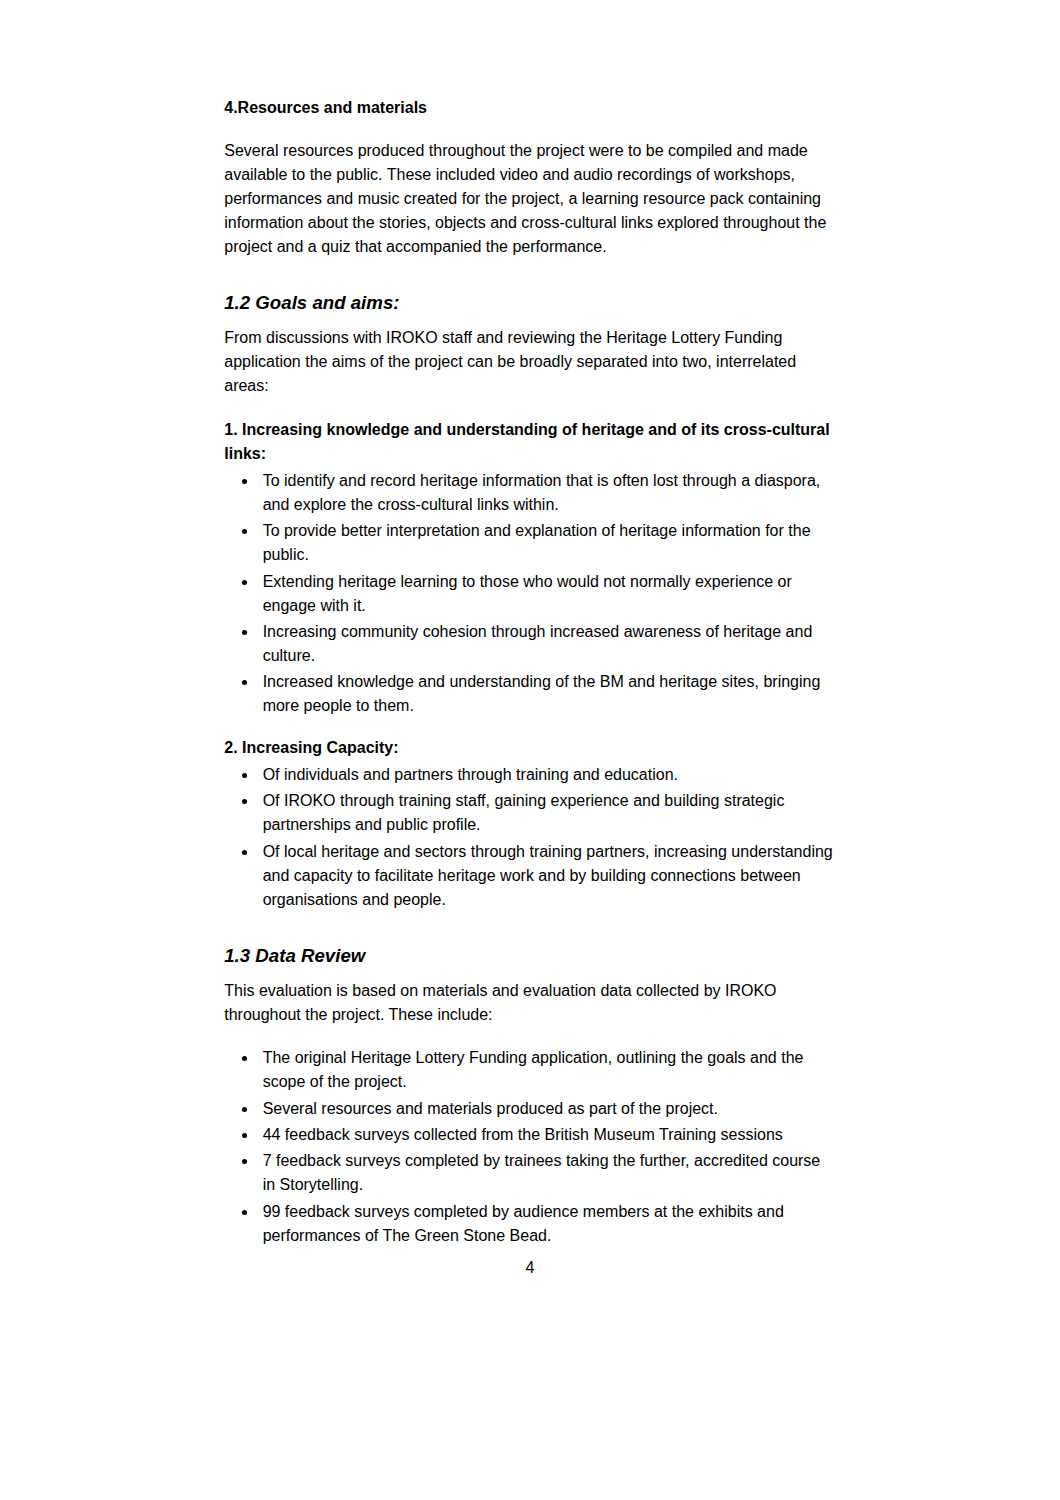4.Resources and materials
Several resources produced throughout the project were to be compiled and made available to the public. These included video and audio recordings of workshops, performances and music created for the project, a learning resource pack containing information about the stories, objects and cross-cultural links explored throughout the project and a quiz that accompanied the performance.
1.2 Goals and aims:
From discussions with IROKO staff and reviewing the Heritage Lottery Funding application the aims of the project can be broadly separated into two, interrelated areas:
1. Increasing knowledge and understanding of heritage and of its cross-cultural links:
To identify and record heritage information that is often lost through a diaspora, and explore the cross-cultural links within.
To provide better interpretation and explanation of heritage information for the public.
Extending heritage learning to those who would not normally experience or engage with it.
Increasing community cohesion through increased awareness of heritage and culture.
Increased knowledge and understanding of the BM and heritage sites, bringing more people to them.
2. Increasing Capacity:
Of individuals and partners through training and education.
Of IROKO through training staff, gaining experience and building strategic partnerships and public profile.
Of local heritage and sectors through training partners, increasing understanding and capacity to facilitate heritage work and by building connections between organisations and people.
1.3 Data Review
This evaluation is based on materials and evaluation data collected by IROKO throughout the project. These include:
The original Heritage Lottery Funding application, outlining the goals and the scope of the project.
Several resources and materials produced as part of the project.
44 feedback surveys collected from the British Museum Training sessions
7 feedback surveys completed by trainees taking the further, accredited course in Storytelling.
99 feedback surveys completed by audience members at the exhibits and performances of The Green Stone Bead.
4